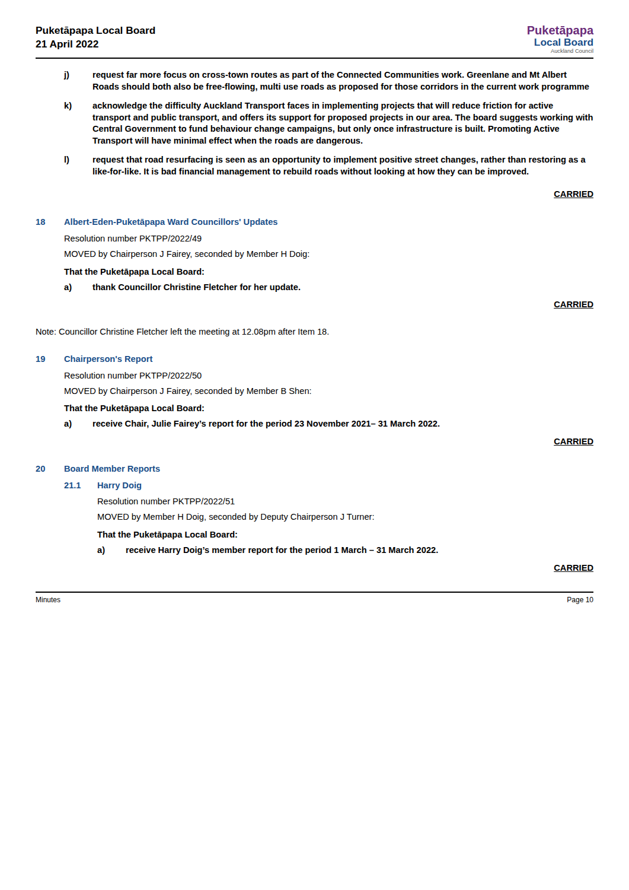Puketāpapa Local Board
21 April 2022
Puketāpapa Local Board Auckland Council
j) request far more focus on cross-town routes as part of the Connected Communities work. Greenlane and Mt Albert Roads should both also be free-flowing, multi use roads as proposed for those corridors in the current work programme
k) acknowledge the difficulty Auckland Transport faces in implementing projects that will reduce friction for active transport and public transport, and offers its support for proposed projects in our area. The board suggests working with Central Government to fund behaviour change campaigns, but only once infrastructure is built. Promoting Active Transport will have minimal effect when the roads are dangerous.
l) request that road resurfacing is seen as an opportunity to implement positive street changes, rather than restoring as a like-for-like. It is bad financial management to rebuild roads without looking at how they can be improved.
CARRIED
18 Albert-Eden-Puketāpapa Ward Councillors' Updates
Resolution number PKTPP/2022/49
MOVED by Chairperson J Fairey, seconded by Member H Doig:
That the Puketāpapa Local Board:
a) thank Councillor Christine Fletcher for her update.
CARRIED
Note: Councillor Christine Fletcher left the meeting at 12.08pm after Item 18.
19 Chairperson's Report
Resolution number PKTPP/2022/50
MOVED by Chairperson J Fairey, seconded by Member B Shen:
That the Puketāpapa Local Board:
a) receive Chair, Julie Fairey’s report for the period 23 November 2021– 31 March 2022.
CARRIED
20 Board Member Reports
21.1 Harry Doig
Resolution number PKTPP/2022/51
MOVED by Member H Doig, seconded by Deputy Chairperson J Turner:
That the Puketāpapa Local Board:
a) receive Harry Doig’s member report for the period 1 March – 31 March 2022.
CARRIED
Minutes Page 10